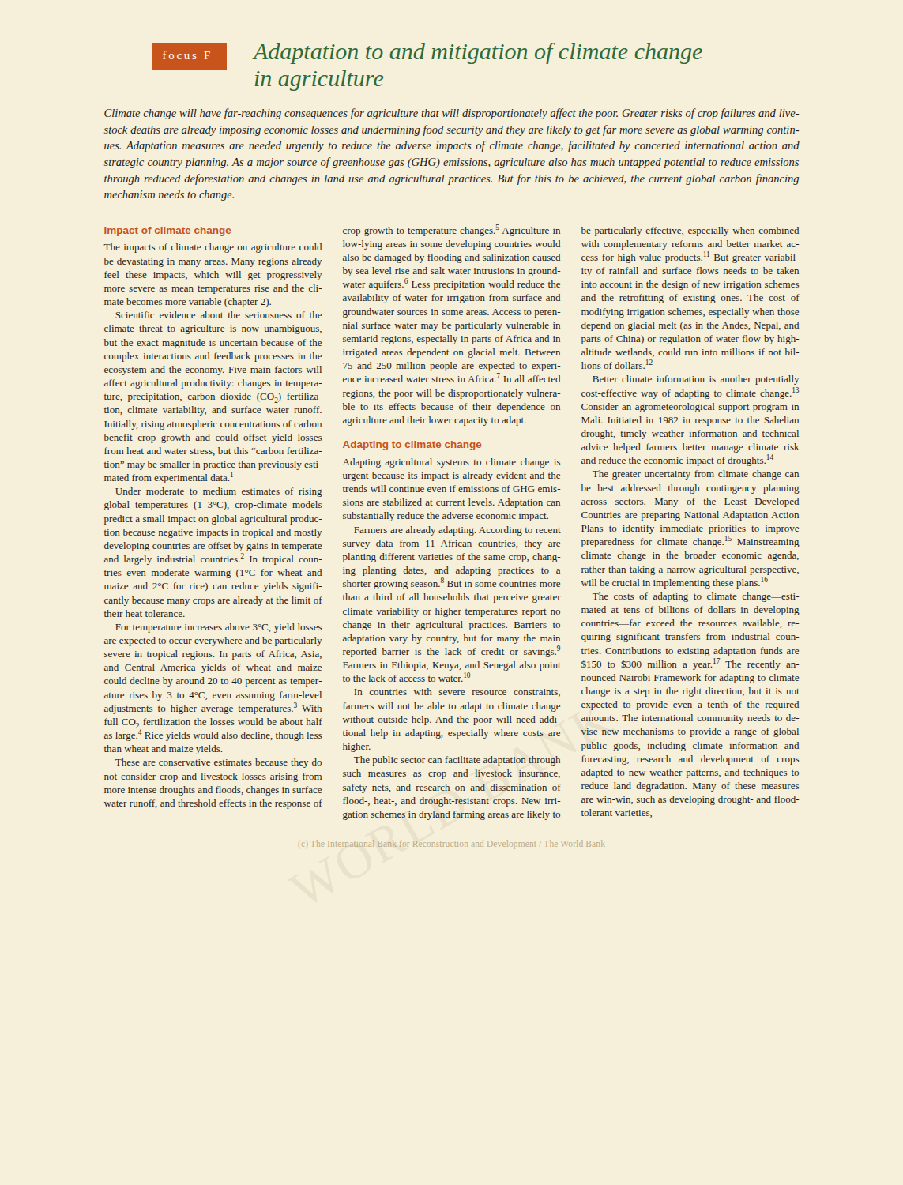focus F
Adaptation to and mitigation of climate change
in agriculture
Climate change will have far-reaching consequences for agriculture that will disproportionately affect the poor. Greater risks of crop failures and livestock deaths are already imposing economic losses and undermining food security and they are likely to get far more severe as global warming continues. Adaptation measures are needed urgently to reduce the adverse impacts of climate change, facilitated by concerted international action and strategic country planning. As a major source of greenhouse gas (GHG) emissions, agriculture also has much untapped potential to reduce emissions through reduced deforestation and changes in land use and agricultural practices. But for this to be achieved, the current global carbon financing mechanism needs to change.
Impact of climate change
The impacts of climate change on agriculture could be devastating in many areas. Many regions already feel these impacts, which will get progressively more severe as mean temperatures rise and the climate becomes more variable (chapter 2).
Scientific evidence about the seriousness of the climate threat to agriculture is now unambiguous, but the exact magnitude is uncertain because of the complex interactions and feedback processes in the ecosystem and the economy. Five main factors will affect agricultural productivity: changes in temperature, precipitation, carbon dioxide (CO2) fertilization, climate variability, and surface water runoff. Initially, rising atmospheric concentrations of carbon benefit crop growth and could offset yield losses from heat and water stress, but this “carbon fertilization” may be smaller in practice than previously estimated from experimental data.1
Under moderate to medium estimates of rising global temperatures (1–3°C), crop-climate models predict a small impact on global agricultural production because negative impacts in tropical and mostly developing countries are offset by gains in temperate and largely industrial countries.2 In tropical countries even moderate warming (1°C for wheat and maize and 2°C for rice) can reduce yields significantly because many crops are already at the limit of their heat tolerance.
For temperature increases above 3°C, yield losses are expected to occur everywhere and be particularly severe in tropical regions. In parts of Africa, Asia, and Central America yields of wheat and maize could decline by around 20 to 40 percent as temperature rises by 3 to 4°C, even assuming farm-level adjustments to higher average temperatures.3 With full CO2 fertilization the losses would be about half as large.4 Rice yields would also decline, though less than wheat and maize yields.
These are conservative estimates because they do not consider crop and livestock losses arising from more intense droughts and floods, changes in surface water runoff, and threshold effects in the response of crop growth to temperature changes.5 Agriculture in low-lying areas in some developing countries would also be damaged by flooding and salinization caused by sea level rise and salt water intrusions in groundwater aquifers.6 Less precipitation would reduce the availability of water for irrigation from surface and groundwater sources in some areas. Access to perennial surface water may be particularly vulnerable in semiarid regions, especially in parts of Africa and in irrigated areas dependent on glacial melt. Between 75 and 250 million people are expected to experience increased water stress in Africa.7 In all affected regions, the poor will be disproportionately vulnerable to its effects because of their dependence on agriculture and their lower capacity to adapt.
Adapting to climate change
Adapting agricultural systems to climate change is urgent because its impact is already evident and the trends will continue even if emissions of GHG emissions are stabilized at current levels. Adaptation can substantially reduce the adverse economic impact.
Farmers are already adapting. According to recent survey data from 11 African countries, they are planting different varieties of the same crop, changing planting dates, and adapting practices to a shorter growing season.8 But in some countries more than a third of all households that perceive greater climate variability or higher temperatures report no change in their agricultural practices. Barriers to adaptation vary by country, but for many the main reported barrier is the lack of credit or savings.9 Farmers in Ethiopia, Kenya, and Senegal also point to the lack of access to water.10
In countries with severe resource constraints, farmers will not be able to adapt to climate change without outside help. And the poor will need additional help in adapting, especially where costs are higher.
The public sector can facilitate adaptation through such measures as crop and livestock insurance, safety nets, and research on and dissemination of flood-, heat-, and drought-resistant crops. New irrigation schemes in dryland farming areas are likely to be particularly effective, especially when combined with complementary reforms and better market access for high-value products.11 But greater variability of rainfall and surface flows needs to be taken into account in the design of new irrigation schemes and the retrofitting of existing ones. The cost of modifying irrigation schemes, especially when those depend on glacial melt (as in the Andes, Nepal, and parts of China) or regulation of water flow by high-altitude wetlands, could run into millions if not billions of dollars.12
Better climate information is another potentially cost-effective way of adapting to climate change.13 Consider an agrometeorological support program in Mali. Initiated in 1982 in response to the Sahelian drought, timely weather information and technical advice helped farmers better manage climate risk and reduce the economic impact of droughts.14
The greater uncertainty from climate change can be best addressed through contingency planning across sectors. Many of the Least Developed Countries are preparing National Adaptation Action Plans to identify immediate priorities to improve preparedness for climate change.15 Mainstreaming climate change in the broader economic agenda, rather than taking a narrow agricultural perspective, will be crucial in implementing these plans.16
The costs of adapting to climate change—estimated at tens of billions of dollars in developing countries—far exceed the resources available, requiring significant transfers from industrial countries. Contributions to existing adaptation funds are $150 to $300 million a year.17 The recently announced Nairobi Framework for adapting to climate change is a step in the right direction, but it is not expected to provide even a tenth of the required amounts. The international community needs to devise new mechanisms to provide a range of global public goods, including climate information and forecasting, research and development of crops adapted to new weather patterns, and techniques to reduce land degradation. Many of these measures are win-win, such as developing drought- and flood-tolerant varieties,
WORLD BANK
(c) The International Bank for Reconstruction and Development / The World Bank